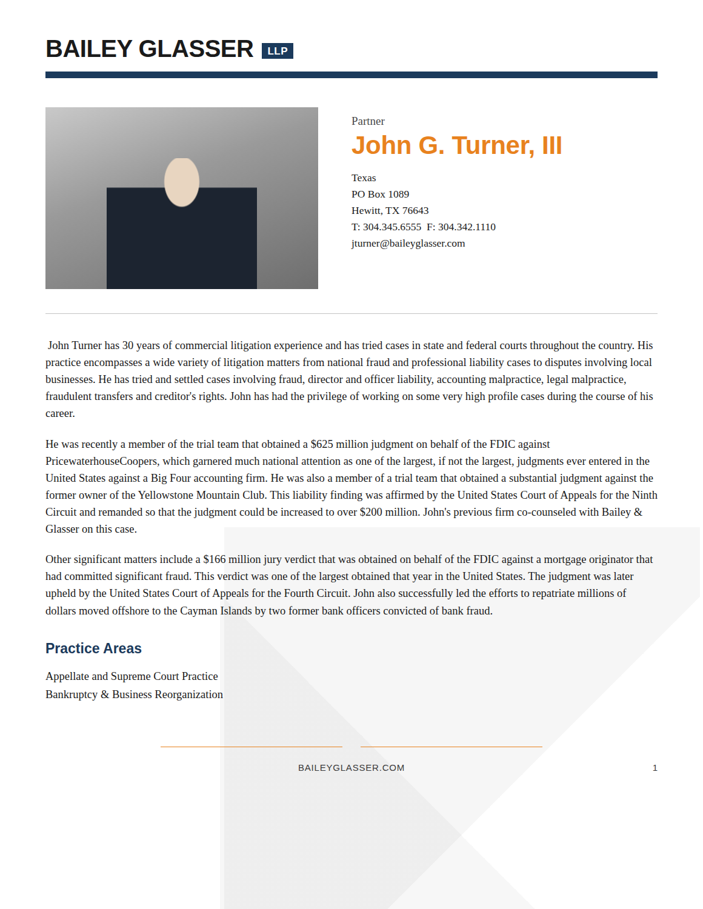BAILEY GLASSER LLP
Partner
John G. Turner, III
Texas
PO Box 1089
Hewitt, TX 76643
T: 304.345.6555 F: 304.342.1110
jturner@baileyglasser.com
John Turner has 30 years of commercial litigation experience and has tried cases in state and federal courts throughout the country. His practice encompasses a wide variety of litigation matters from national fraud and professional liability cases to disputes involving local businesses. He has tried and settled cases involving fraud, director and officer liability, accounting malpractice, legal malpractice, fraudulent transfers and creditor's rights. John has had the privilege of working on some very high profile cases during the course of his career.
He was recently a member of the trial team that obtained a $625 million judgment on behalf of the FDIC against PricewaterhouseCoopers, which garnered much national attention as one of the largest, if not the largest, judgments ever entered in the United States against a Big Four accounting firm. He was also a member of a trial team that obtained a substantial judgment against the former owner of the Yellowstone Mountain Club. This liability finding was affirmed by the United States Court of Appeals for the Ninth Circuit and remanded so that the judgment could be increased to over $200 million. John's previous firm co-counseled with Bailey & Glasser on this case.
Other significant matters include a $166 million jury verdict that was obtained on behalf of the FDIC against a mortgage originator that had committed significant fraud. This verdict was one of the largest obtained that year in the United States. The judgment was later upheld by the United States Court of Appeals for the Fourth Circuit. John also successfully led the efforts to repatriate millions of dollars moved offshore to the Cayman Islands by two former bank officers convicted of bank fraud.
Practice Areas
Appellate and Supreme Court Practice
Bankruptcy & Business Reorganization
BAILEYGLASSER.COM
1